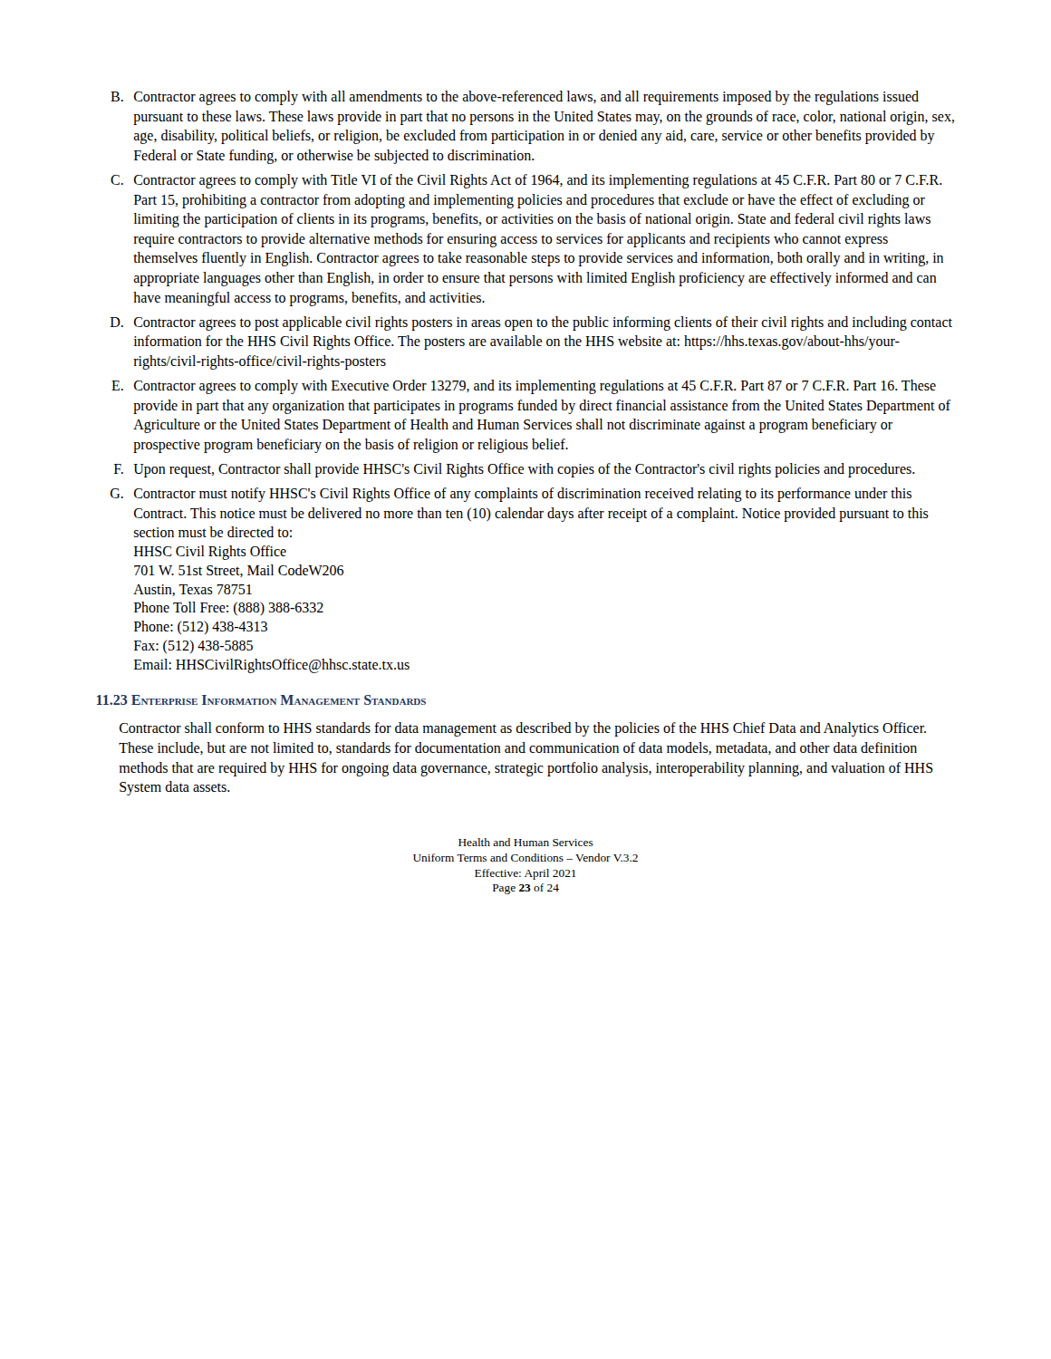Contractor agrees to comply with all amendments to the above-referenced laws, and all requirements imposed by the regulations issued pursuant to these laws. These laws provide in part that no persons in the United States may, on the grounds of race, color, national origin, sex, age, disability, political beliefs, or religion, be excluded from participation in or denied any aid, care, service or other benefits provided by Federal or State funding, or otherwise be subjected to discrimination.
Contractor agrees to comply with Title VI of the Civil Rights Act of 1964, and its implementing regulations at 45 C.F.R. Part 80 or 7 C.F.R. Part 15, prohibiting a contractor from adopting and implementing policies and procedures that exclude or have the effect of excluding or limiting the participation of clients in its programs, benefits, or activities on the basis of national origin. State and federal civil rights laws require contractors to provide alternative methods for ensuring access to services for applicants and recipients who cannot express themselves fluently in English. Contractor agrees to take reasonable steps to provide services and information, both orally and in writing, in appropriate languages other than English, in order to ensure that persons with limited English proficiency are effectively informed and can have meaningful access to programs, benefits, and activities.
Contractor agrees to post applicable civil rights posters in areas open to the public informing clients of their civil rights and including contact information for the HHS Civil Rights Office. The posters are available on the HHS website at: https://hhs.texas.gov/about-hhs/your-rights/civil-rights-office/civil-rights-posters
Contractor agrees to comply with Executive Order 13279, and its implementing regulations at 45 C.F.R. Part 87 or 7 C.F.R. Part 16. These provide in part that any organization that participates in programs funded by direct financial assistance from the United States Department of Agriculture or the United States Department of Health and Human Services shall not discriminate against a program beneficiary or prospective program beneficiary on the basis of religion or religious belief.
Upon request, Contractor shall provide HHSC's Civil Rights Office with copies of the Contractor's civil rights policies and procedures.
Contractor must notify HHSC's Civil Rights Office of any complaints of discrimination received relating to its performance under this Contract. This notice must be delivered no more than ten (10) calendar days after receipt of a complaint. Notice provided pursuant to this section must be directed to:
HHSC Civil Rights Office
701 W. 51st Street, Mail CodeW206
Austin, Texas 78751
Phone Toll Free: (888) 388-6332
Phone: (512) 438-4313
Fax: (512) 438-5885
Email: HHSCivilRightsOffice@hhsc.state.tx.us
11.23 Enterprise Information Management Standards
Contractor shall conform to HHS standards for data management as described by the policies of the HHS Chief Data and Analytics Officer. These include, but are not limited to, standards for documentation and communication of data models, metadata, and other data definition methods that are required by HHS for ongoing data governance, strategic portfolio analysis, interoperability planning, and valuation of HHS System data assets.
Health and Human Services
Uniform Terms and Conditions – Vendor V.3.2
Effective: April 2021
Page 23 of 24